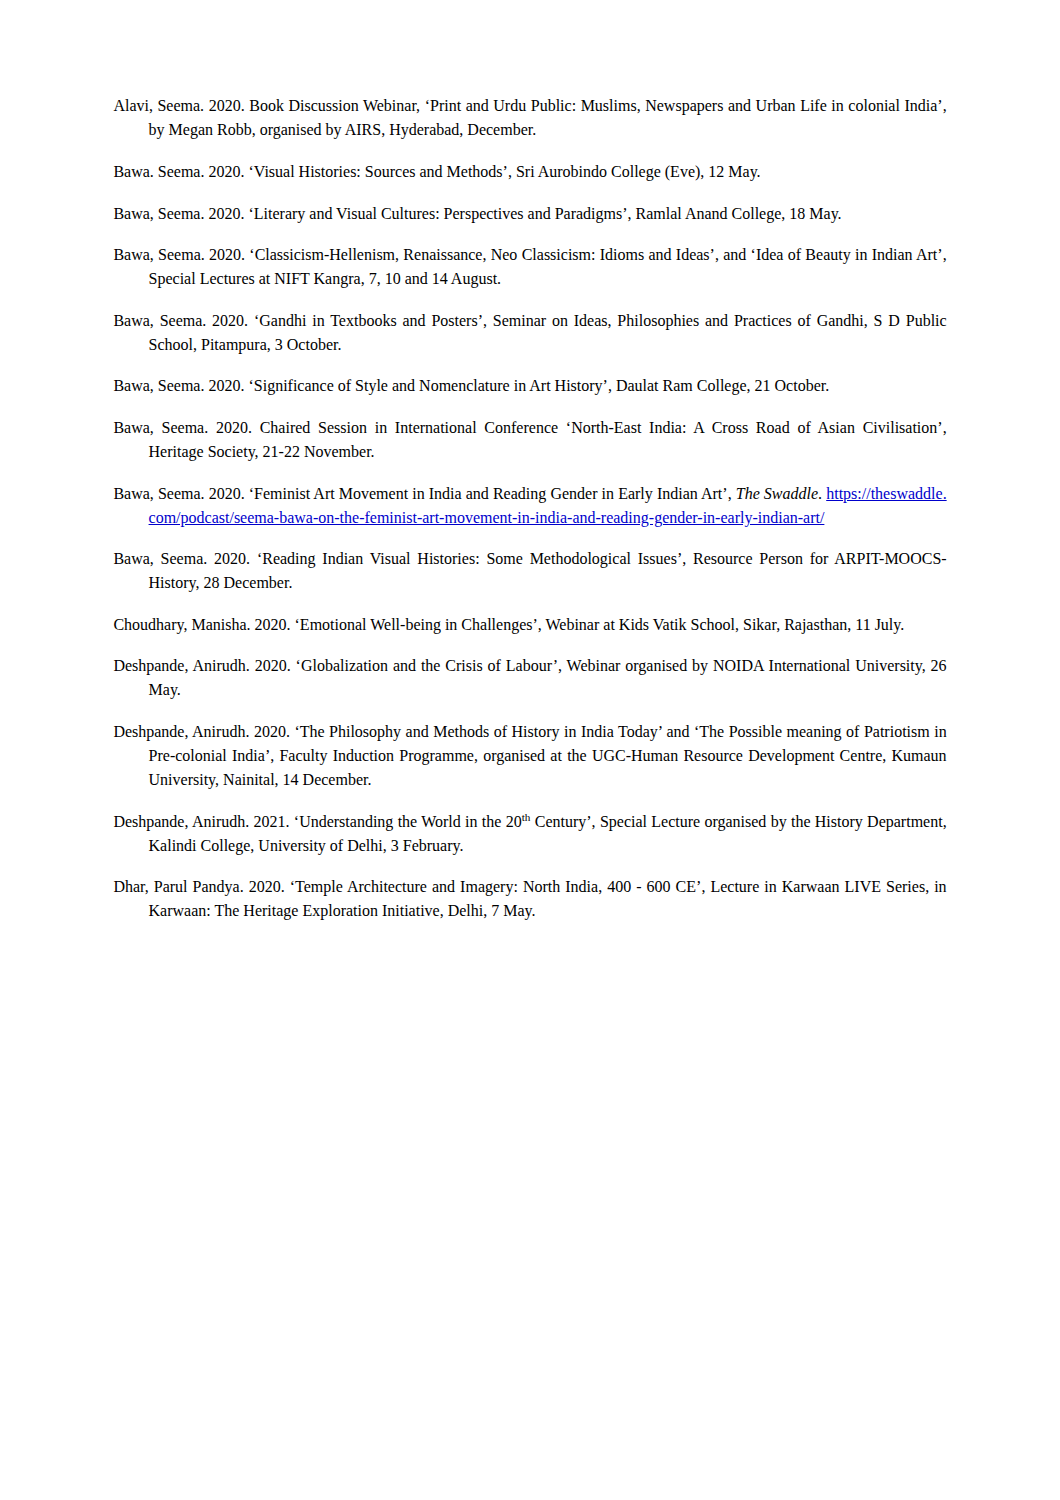Alavi, Seema. 2020. Book Discussion Webinar, ‘Print and Urdu Public: Muslims, Newspapers and Urban Life in colonial India’, by Megan Robb, organised by AIRS, Hyderabad, December.
Bawa. Seema. 2020. ‘Visual Histories: Sources and Methods’, Sri Aurobindo College (Eve), 12 May.
Bawa, Seema. 2020. ‘Literary and Visual Cultures: Perspectives and Paradigms’, Ramlal Anand College, 18 May.
Bawa, Seema. 2020. ‘Classicism-Hellenism, Renaissance, Neo Classicism: Idioms and Ideas’, and ‘Idea of Beauty in Indian Art’, Special Lectures at NIFT Kangra, 7, 10 and 14 August.
Bawa, Seema. 2020. ‘Gandhi in Textbooks and Posters’, Seminar on Ideas, Philosophies and Practices of Gandhi, S D Public School, Pitampura, 3 October.
Bawa, Seema. 2020. ‘Significance of Style and Nomenclature in Art History’, Daulat Ram College, 21 October.
Bawa, Seema. 2020. Chaired Session in International Conference ‘North-East India: A Cross Road of Asian Civilisation’, Heritage Society, 21-22 November.
Bawa, Seema. 2020. ‘Feminist Art Movement in India and Reading Gender in Early Indian Art’, The Swaddle. https://theswaddle.com/podcast/seema-bawa-on-the-feminist-art-movement-in-india-and-reading-gender-in-early-indian-art/
Bawa, Seema. 2020. ‘Reading Indian Visual Histories: Some Methodological Issues’, Resource Person for ARPIT-MOOCS-History, 28 December.
Choudhary, Manisha. 2020. ‘Emotional Well-being in Challenges’, Webinar at Kids Vatik School, Sikar, Rajasthan, 11 July.
Deshpande, Anirudh. 2020. ‘Globalization and the Crisis of Labour’, Webinar organised by NOIDA International University, 26 May.
Deshpande, Anirudh. 2020. ‘The Philosophy and Methods of History in India Today’ and ‘The Possible meaning of Patriotism in Pre-colonial India’, Faculty Induction Programme, organised at the UGC-Human Resource Development Centre, Kumaun University, Nainital, 14 December.
Deshpande, Anirudh. 2021. ‘Understanding the World in the 20th Century’, Special Lecture organised by the History Department, Kalindi College, University of Delhi, 3 February.
Dhar, Parul Pandya. 2020. ‘Temple Architecture and Imagery: North India, 400 - 600 CE’, Lecture in Karwaan LIVE Series, in Karwaan: The Heritage Exploration Initiative, Delhi, 7 May.